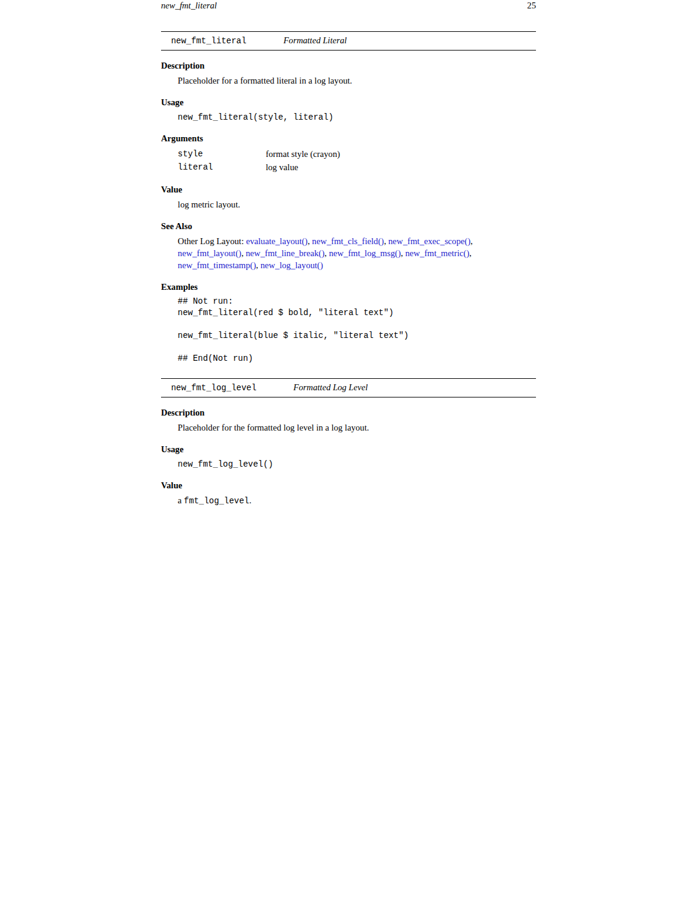new_fmt_literal 25
new_fmt_literal Formatted Literal
Description
Placeholder for a formatted literal in a log layout.
Usage
new_fmt_literal(style, literal)
Arguments
| style | format style (crayon) |
| literal | log value |
Value
log metric layout.
See Also
Other Log Layout: evaluate_layout(), new_fmt_cls_field(), new_fmt_exec_scope(), new_fmt_layout(), new_fmt_line_break(), new_fmt_log_msg(), new_fmt_metric(), new_fmt_timestamp(), new_log_layout()
Examples
## Not run: 
new_fmt_literal(red $ bold, "literal text")

new_fmt_literal(blue $ italic, "literal text")

## End(Not run)
new_fmt_log_level Formatted Log Level
Description
Placeholder for the formatted log level in a log layout.
Usage
new_fmt_log_level()
Value
a fmt_log_level.